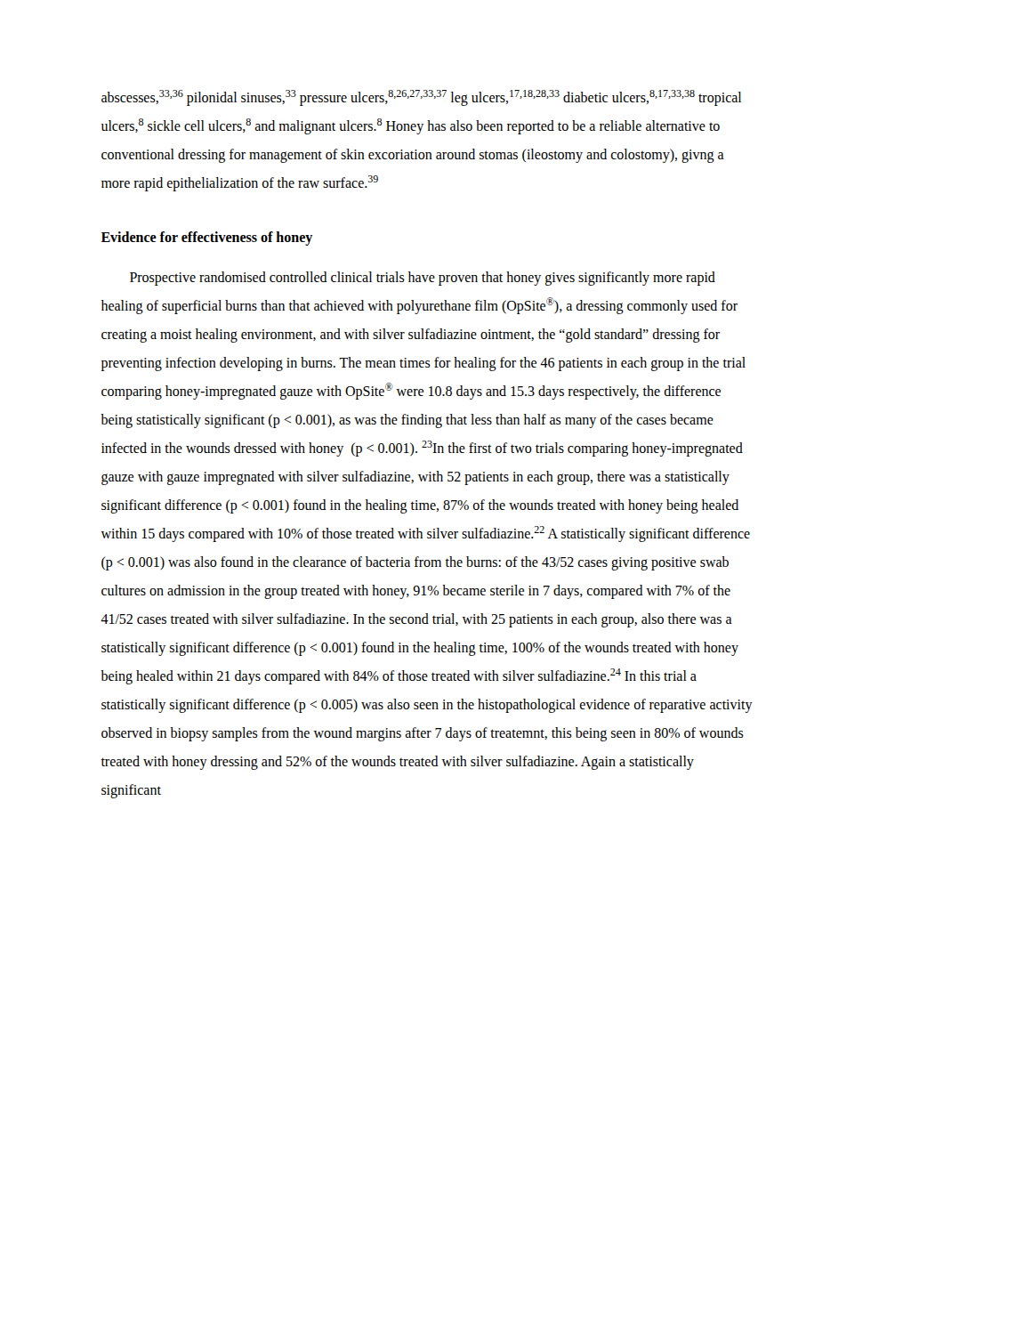abscesses,33,36 pilonidal sinuses,33 pressure ulcers,8,26,27,33,37 leg ulcers,17,18,28,33 diabetic ulcers,8,17,33,38 tropical ulcers,8 sickle cell ulcers,8 and malignant ulcers.8 Honey has also been reported to be a reliable alternative to conventional dressing for management of skin excoriation around stomas (ileostomy and colostomy), givng a more rapid epithelialization of the raw surface.39
Evidence for effectiveness of honey
Prospective randomised controlled clinical trials have proven that honey gives significantly more rapid healing of superficial burns than that achieved with polyurethane film (OpSite®), a dressing commonly used for creating a moist healing environment, and with silver sulfadiazine ointment, the “gold standard” dressing for preventing infection developing in burns. The mean times for healing for the 46 patients in each group in the trial comparing honey-impregnated gauze with OpSite® were 10.8 days and 15.3 days respectively, the difference being statistically significant (p < 0.001), as was the finding that less than half as many of the cases became infected in the wounds dressed with honey (p < 0.001). 23In the first of two trials comparing honey-impregnated gauze with gauze impregnated with silver sulfadiazine, with 52 patients in each group, there was a statistically significant difference (p < 0.001) found in the healing time, 87% of the wounds treated with honey being healed within 15 days compared with 10% of those treated with silver sulfadiazine.22 A statistically significant difference (p < 0.001) was also found in the clearance of bacteria from the burns: of the 43/52 cases giving positive swab cultures on admission in the group treated with honey, 91% became sterile in 7 days, compared with 7% of the 41/52 cases treated with silver sulfadiazine. In the second trial, with 25 patients in each group, also there was a statistically significant difference (p < 0.001) found in the healing time, 100% of the wounds treated with honey being healed within 21 days compared with 84% of those treated with silver sulfadiazine.24 In this trial a statistically significant difference (p < 0.005) was also seen in the histopathological evidence of reparative activity observed in biopsy samples from the wound margins after 7 days of treatemnt, this being seen in 80% of wounds treated with honey dressing and 52% of the wounds treated with silver sulfadiazine. Again a statistically significant